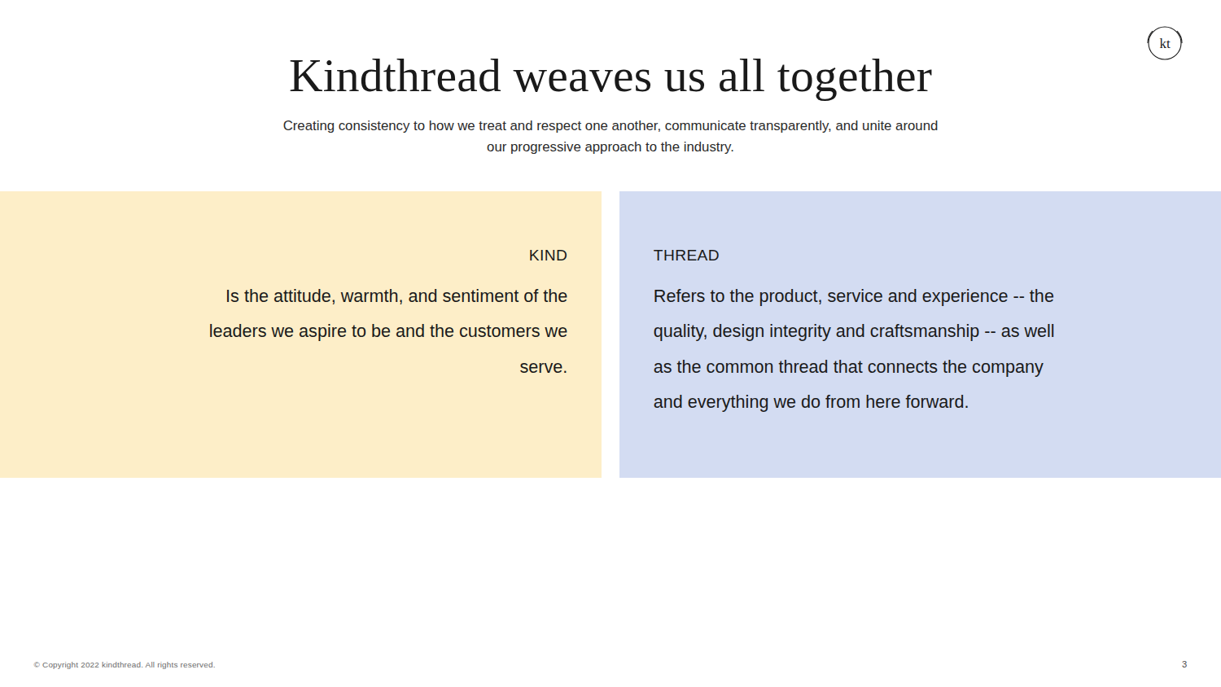kt
Kindthread weaves us all together
Creating consistency to how we treat and respect one another, communicate transparently, and unite around our progressive approach to the industry.
KIND
Is the attitude, warmth, and sentiment of the leaders we aspire to be and the customers we serve.
THREAD
Refers to the product, service and experience -- the quality, design integrity and craftsmanship -- as well as the common thread that connects the company and everything we do from here forward.
© Copyright 2022 kindthread. All rights reserved. 3